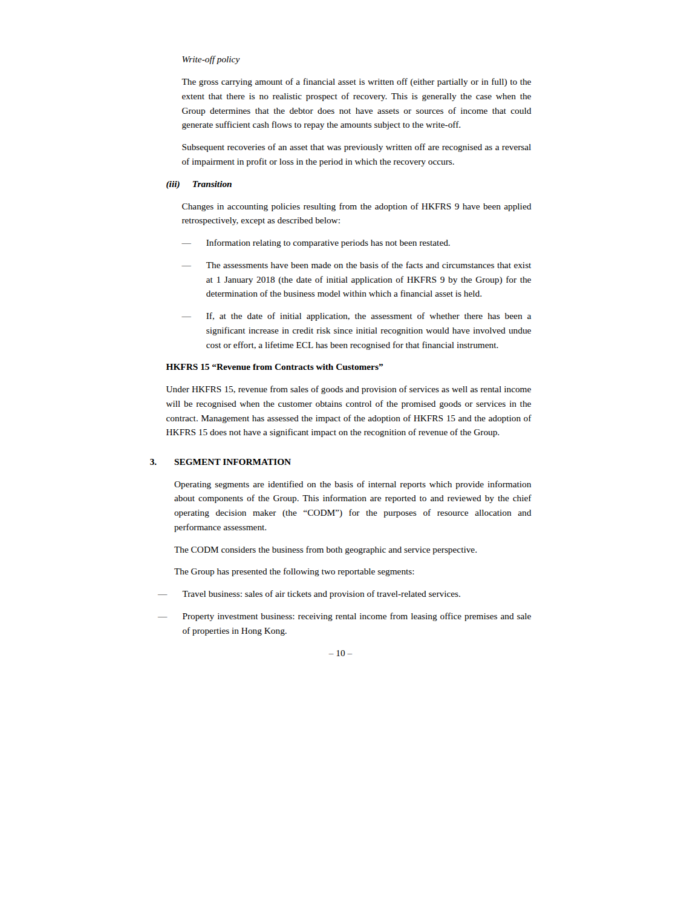Write-off policy
The gross carrying amount of a financial asset is written off (either partially or in full) to the extent that there is no realistic prospect of recovery. This is generally the case when the Group determines that the debtor does not have assets or sources of income that could generate sufficient cash flows to repay the amounts subject to the write-off.
Subsequent recoveries of an asset that was previously written off are recognised as a reversal of impairment in profit or loss in the period in which the recovery occurs.
(iii) Transition
Changes in accounting policies resulting from the adoption of HKFRS 9 have been applied retrospectively, except as described below:
— Information relating to comparative periods has not been restated.
— The assessments have been made on the basis of the facts and circumstances that exist at 1 January 2018 (the date of initial application of HKFRS 9 by the Group) for the determination of the business model within which a financial asset is held.
— If, at the date of initial application, the assessment of whether there has been a significant increase in credit risk since initial recognition would have involved undue cost or effort, a lifetime ECL has been recognised for that financial instrument.
HKFRS 15 “Revenue from Contracts with Customers”
Under HKFRS 15, revenue from sales of goods and provision of services as well as rental income will be recognised when the customer obtains control of the promised goods or services in the contract. Management has assessed the impact of the adoption of HKFRS 15 and the adoption of HKFRS 15 does not have a significant impact on the recognition of revenue of the Group.
3. SEGMENT INFORMATION
Operating segments are identified on the basis of internal reports which provide information about components of the Group. This information are reported to and reviewed by the chief operating decision maker (the “CODM”) for the purposes of resource allocation and performance assessment.
The CODM considers the business from both geographic and service perspective.
The Group has presented the following two reportable segments:
— Travel business: sales of air tickets and provision of travel-related services.
— Property investment business: receiving rental income from leasing office premises and sale of properties in Hong Kong.
– 10 –